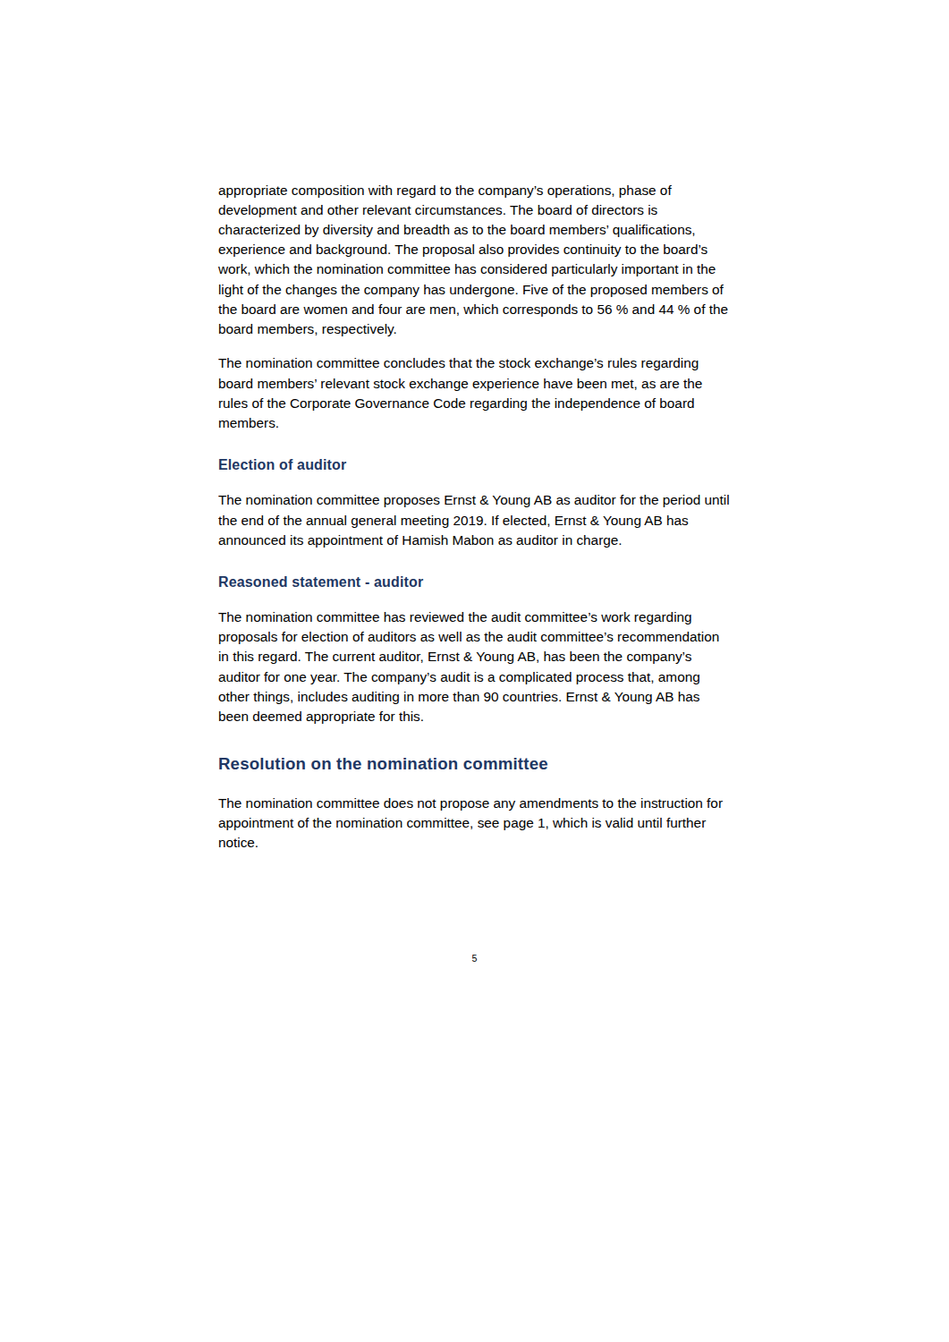appropriate composition with regard to the company’s operations, phase of development and other relevant circumstances. The board of directors is characterized by diversity and breadth as to the board members’ qualifications, experience and background. The proposal also provides continuity to the board’s work, which the nomination committee has considered particularly important in the light of the changes the company has undergone. Five of the proposed members of the board are women and four are men, which corresponds to 56 % and 44 % of the board members, respectively.
The nomination committee concludes that the stock exchange’s rules regarding board members’ relevant stock exchange experience have been met, as are the rules of the Corporate Governance Code regarding the independence of board members.
Election of auditor
The nomination committee proposes Ernst & Young AB as auditor for the period until the end of the annual general meeting 2019. If elected, Ernst & Young AB has announced its appointment of Hamish Mabon as auditor in charge.
Reasoned statement - auditor
The nomination committee has reviewed the audit committee’s work regarding proposals for election of auditors as well as the audit committee’s recommendation in this regard. The current auditor, Ernst & Young AB, has been the company’s auditor for one year. The company’s audit is a complicated process that, among other things, includes auditing in more than 90 countries. Ernst & Young AB has been deemed appropriate for this.
Resolution on the nomination committee
The nomination committee does not propose any amendments to the instruction for appointment of the nomination committee, see page 1, which is valid until further notice.
5